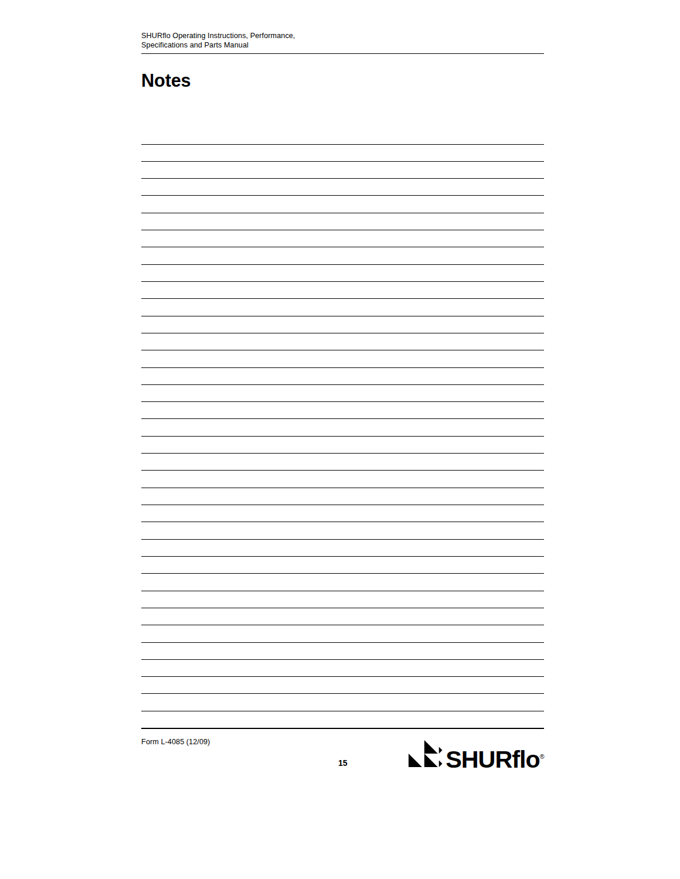SHURflo Operating Instructions, Performance,
Specifications and Parts Manual
Notes
Form L-4085 (12/09)
15
SHURflo®